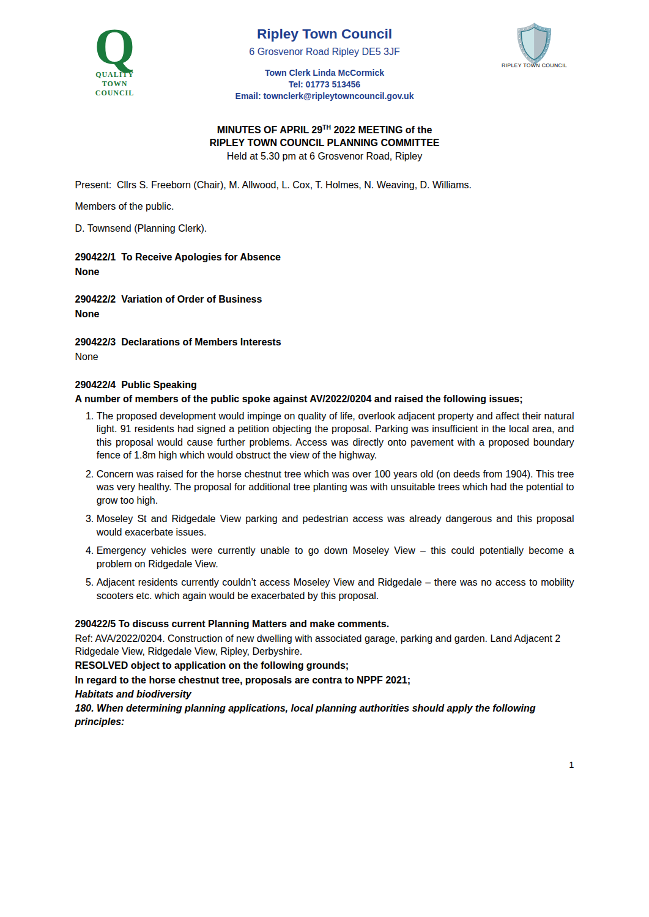Q
QUALITY
TOWN
COUNCIL
Ripley Town Council
6 Grosvenor Road Ripley DE5 3JF
Town Clerk Linda McCormick
Tel: 01773 513456
Email: townclerk@ripleytowncouncil.gov.uk
🛡️
RIPLEY TOWN COUNCIL
MINUTES OF APRIL 29TH 2022 MEETING of the RIPLEY TOWN COUNCIL PLANNING COMMITTEE Held at 5.30 pm at 6 Grosvenor Road, Ripley
Present: Cllrs S. Freeborn (Chair), M. Allwood, L. Cox, T. Holmes, N. Weaving, D. Williams.
Members of the public.
D. Townsend (Planning Clerk).
290422/1 To Receive Apologies for Absence
None
290422/2 Variation of Order of Business
None
290422/3 Declarations of Members Interests
None
290422/4 Public Speaking
A number of members of the public spoke against AV/2022/0204 and raised the following issues;
The proposed development would impinge on quality of life, overlook adjacent property and affect their natural light. 91 residents had signed a petition objecting the proposal. Parking was insufficient in the local area, and this proposal would cause further problems. Access was directly onto pavement with a proposed boundary fence of 1.8m high which would obstruct the view of the highway.
Concern was raised for the horse chestnut tree which was over 100 years old (on deeds from 1904). This tree was very healthy. The proposal for additional tree planting was with unsuitable trees which had the potential to grow too high.
Moseley St and Ridgedale View parking and pedestrian access was already dangerous and this proposal would exacerbate issues.
Emergency vehicles were currently unable to go down Moseley View – this could potentially become a problem on Ridgedale View.
Adjacent residents currently couldn’t access Moseley View and Ridgedale – there was no access to mobility scooters etc. which again would be exacerbated by this proposal.
290422/5 To discuss current Planning Matters and make comments.
Ref: AVA/2022/0204. Construction of new dwelling with associated garage, parking and garden. Land Adjacent 2 Ridgedale View, Ridgedale View, Ripley, Derbyshire.
RESOLVED object to application on the following grounds;
In regard to the horse chestnut tree, proposals are contra to NPPF 2021;
Habitats and biodiversity
180. When determining planning applications, local planning authorities should apply the following principles:
1